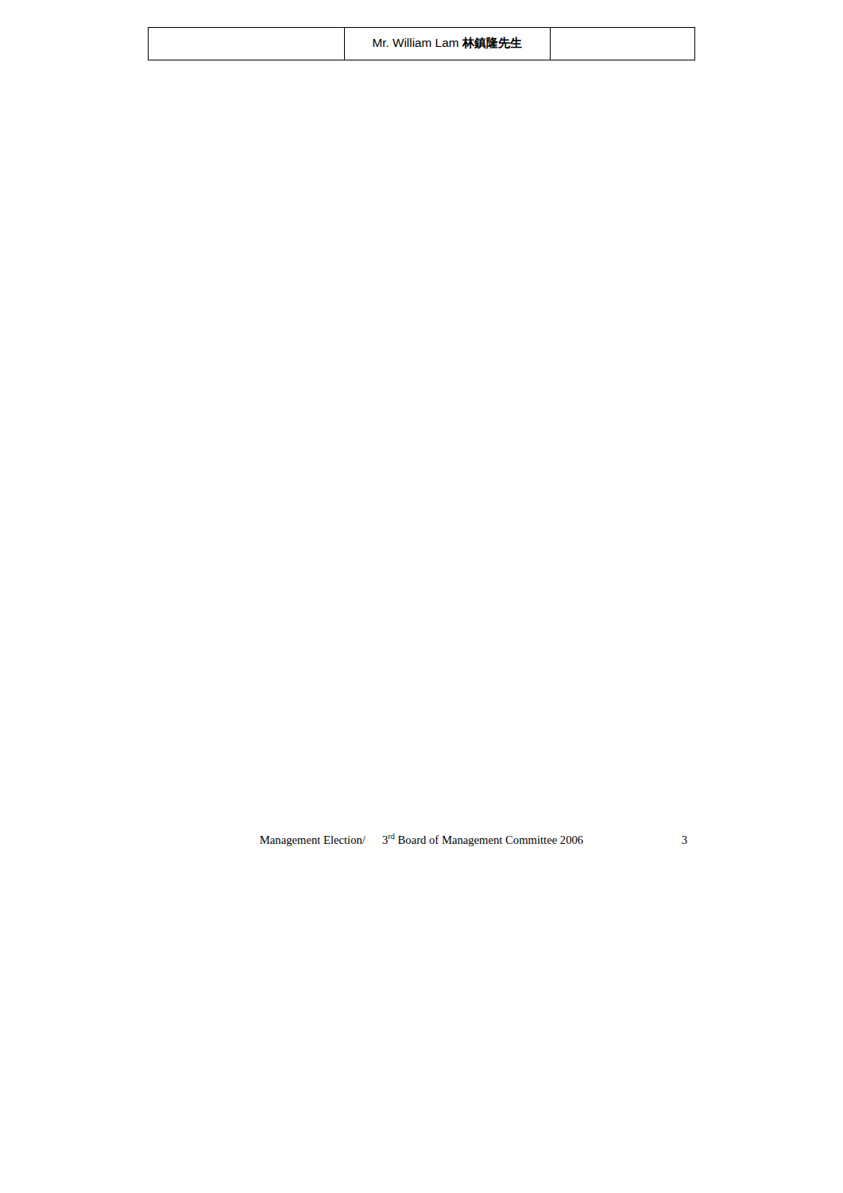| | Mr. William Lam 林鎮隆先生 | |
Management Election/ 3rd Board of Management Committee 2006 3